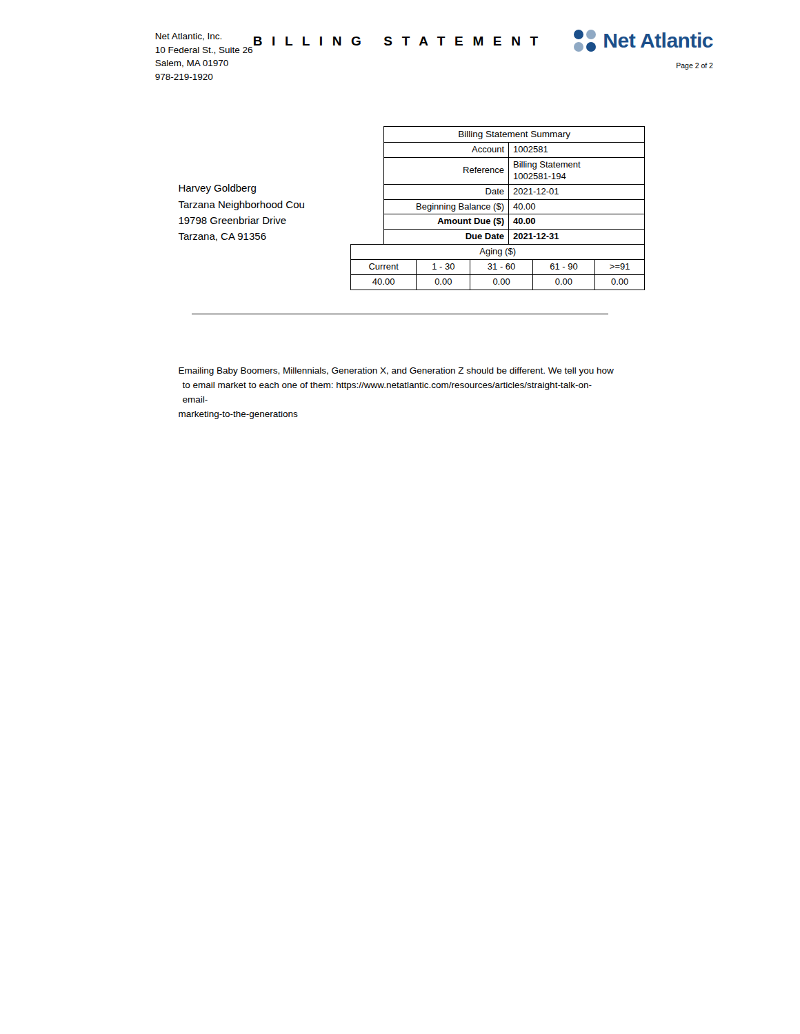Net Atlantic, Inc.
10 Federal St., Suite 26
Salem, MA 01970
978-219-1920
B I L L I N G S T A T E M E N T
Net Atlantic
Page 2 of 2
Harvey Goldberg
Tarzana Neighborhood Cou
19798 Greenbriar Drive
Tarzana, CA 91356
| Billing Statement Summary |
| Account | 1002581 |
| Reference | Billing Statement 1002581-194 |
| Date | 2021-12-01 |
| Beginning Balance ($) | 40.00 |
| Amount Due ($) | 40.00 |
| Due Date | 2021-12-31 |
| Aging ($) |
| Current | 1 - 30 | 31 - 60 | 61 - 90 | >=91 |
| 40.00 | 0.00 | 0.00 | 0.00 | 0.00 |
Emailing Baby Boomers, Millennials, Generation X, and Generation Z should be different. We tell you how
to email market to each one of them: https://www.netatlantic.com/resources/articles/straight-talk-on-email-
marketing-to-the-generations